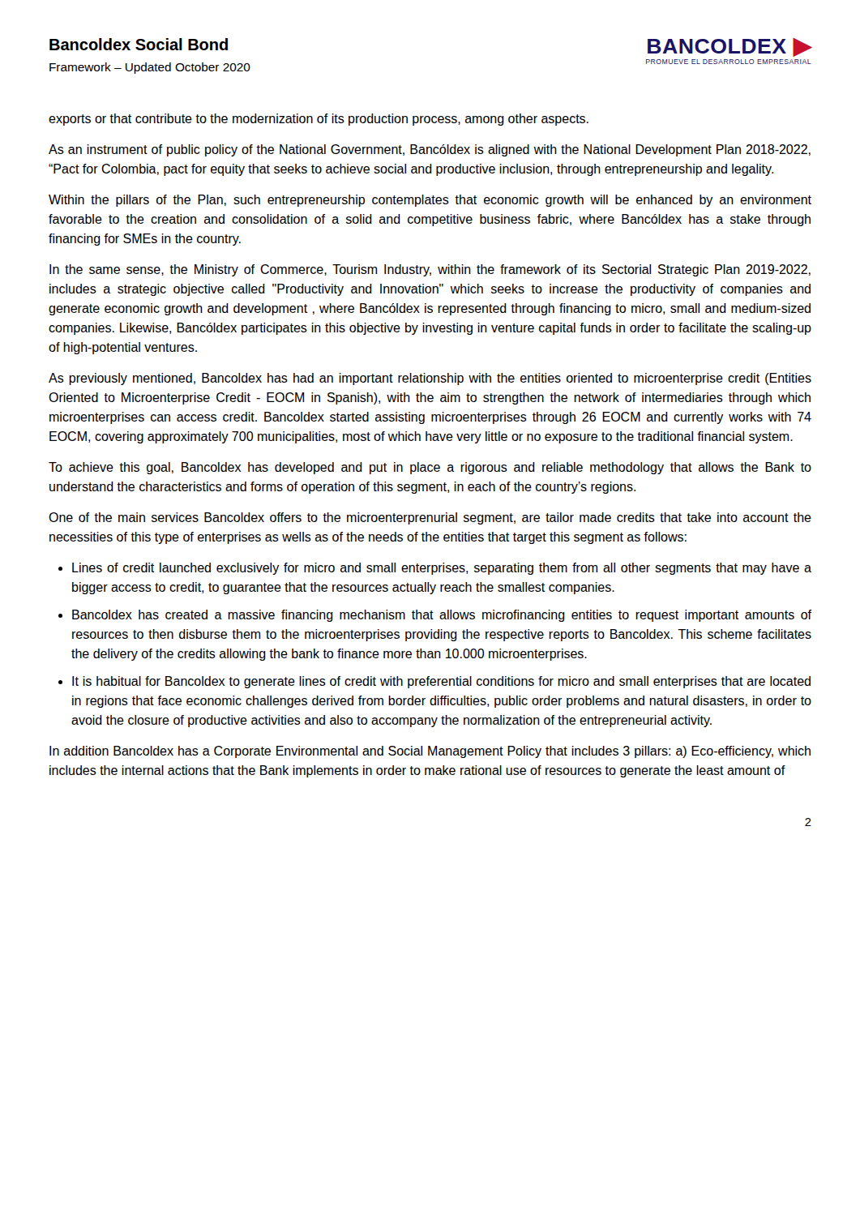Bancoldex Social Bond
Framework – Updated October 2020
BANCOLDEX ▶
PROMUEVE EL DESARROLLO EMPRESARIAL
exports or that contribute to the modernization of its production process, among other aspects.
As an instrument of public policy of the National Government, Bancóldex is aligned with the National Development Plan 2018-2022, “Pact for Colombia, pact for equity that seeks to achieve social and productive inclusion, through entrepreneurship and legality.
Within the pillars of the Plan, such entrepreneurship contemplates that economic growth will be enhanced by an environment favorable to the creation and consolidation of a solid and competitive business fabric, where Bancóldex has a stake through financing for SMEs in the country.
In the same sense, the Ministry of Commerce, Tourism Industry, within the framework of its Sectorial Strategic Plan 2019-2022, includes a strategic objective called "Productivity and Innovation" which seeks to increase the productivity of companies and generate economic growth and development , where Bancóldex is represented through financing to micro, small and medium-sized companies. Likewise, Bancóldex participates in this objective by investing in venture capital funds in order to facilitate the scaling-up of high-potential ventures.
As previously mentioned, Bancoldex has had an important relationship with the entities oriented to microenterprise credit (Entities Oriented to Microenterprise Credit - EOCM in Spanish), with the aim to strengthen the network of intermediaries through which microenterprises can access credit. Bancoldex started assisting microenterprises through 26 EOCM and currently works with 74 EOCM, covering approximately 700 municipalities, most of which have very little or no exposure to the traditional financial system.
To achieve this goal, Bancoldex has developed and put in place a rigorous and reliable methodology that allows the Bank to understand the characteristics and forms of operation of this segment, in each of the country’s regions.
One of the main services Bancoldex offers to the microenterprenurial segment, are tailor made credits that take into account the necessities of this type of enterprises as wells as of the needs of the entities that target this segment as follows:
Lines of credit launched exclusively for micro and small enterprises, separating them from all other segments that may have a bigger access to credit, to guarantee that the resources actually reach the smallest companies.
Bancoldex has created a massive financing mechanism that allows microfinancing entities to request important amounts of resources to then disburse them to the microenterprises providing the respective reports to Bancoldex. This scheme facilitates the delivery of the credits allowing the bank to finance more than 10.000 microenterprises.
It is habitual for Bancoldex to generate lines of credit with preferential conditions for micro and small enterprises that are located in regions that face economic challenges derived from border difficulties, public order problems and natural disasters, in order to avoid the closure of productive activities and also to accompany the normalization of the entrepreneurial activity.
In addition Bancoldex has a Corporate Environmental and Social Management Policy that includes 3 pillars: a) Eco-efficiency, which includes the internal actions that the Bank implements in order to make rational use of resources to generate the least amount of
2